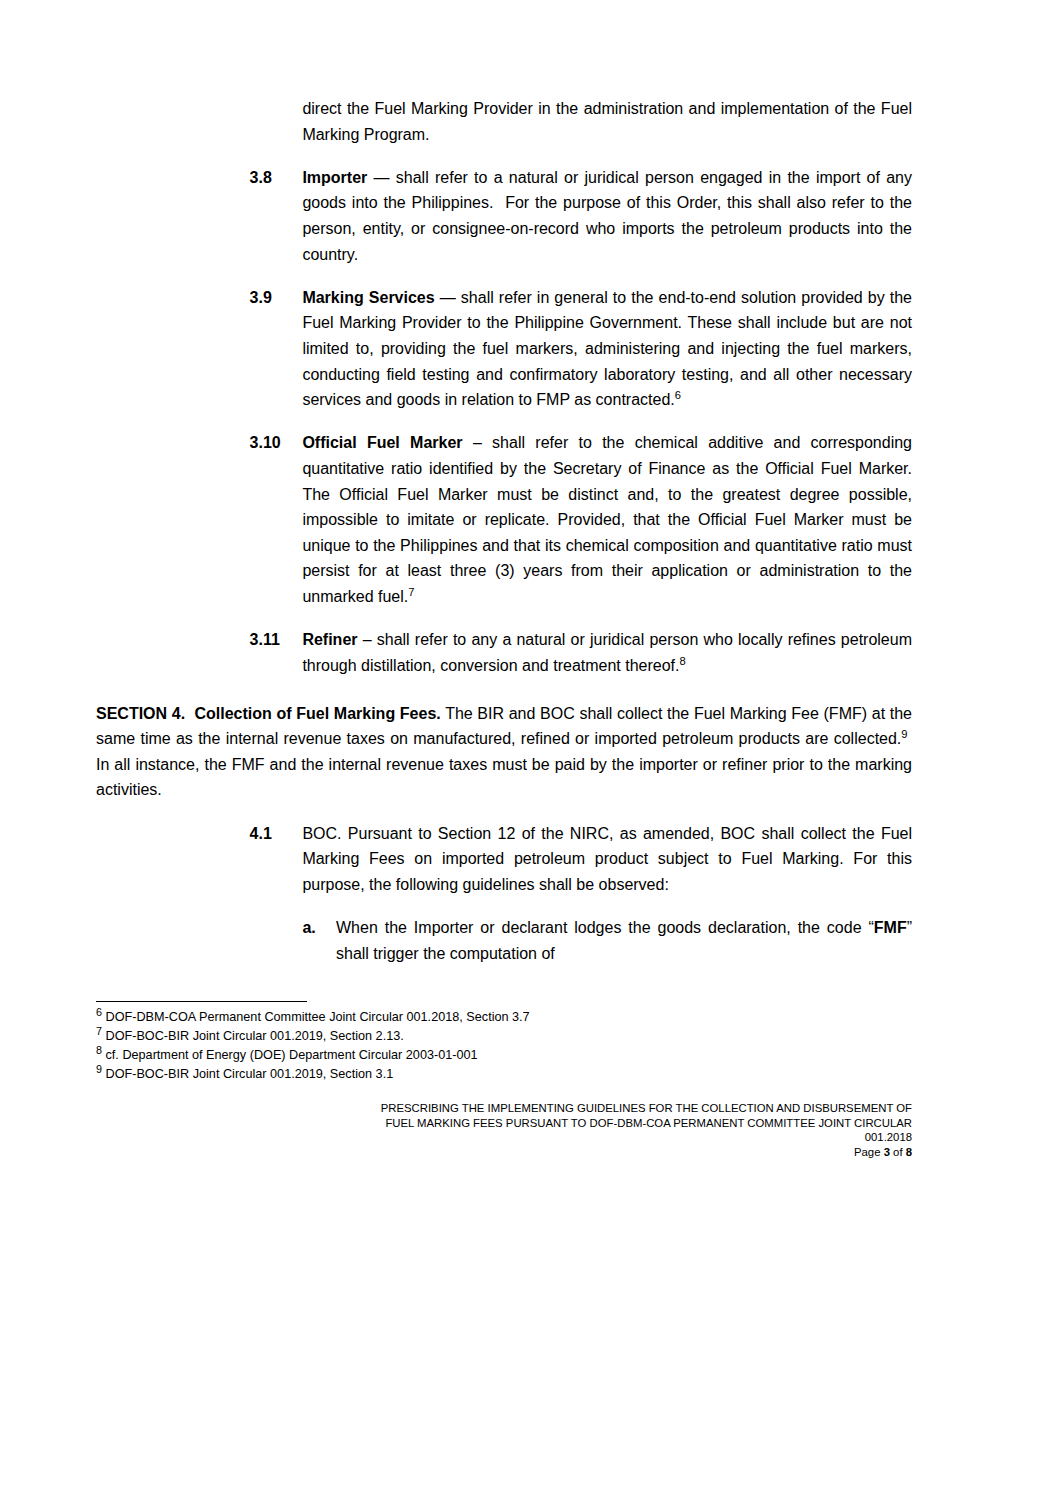direct the Fuel Marking Provider in the administration and implementation of the Fuel Marking Program.
3.8
Importer — shall refer to a natural or juridical person engaged in the import of any goods into the Philippines. For the purpose of this Order, this shall also refer to the person, entity, or consignee-on-record who imports the petroleum products into the country.
3.9
Marking Services — shall refer in general to the end-to-end solution provided by the Fuel Marking Provider to the Philippine Government. These shall include but are not limited to, providing the fuel markers, administering and injecting the fuel markers, conducting field testing and confirmatory laboratory testing, and all other necessary services and goods in relation to FMP as contracted.6
3.10
Official Fuel Marker – shall refer to the chemical additive and corresponding quantitative ratio identified by the Secretary of Finance as the Official Fuel Marker. The Official Fuel Marker must be distinct and, to the greatest degree possible, impossible to imitate or replicate. Provided, that the Official Fuel Marker must be unique to the Philippines and that its chemical composition and quantitative ratio must persist for at least three (3) years from their application or administration to the unmarked fuel.7
3.11
Refiner – shall refer to any a natural or juridical person who locally refines petroleum through distillation, conversion and treatment thereof.8
SECTION 4. Collection of Fuel Marking Fees. The BIR and BOC shall collect the Fuel Marking Fee (FMF) at the same time as the internal revenue taxes on manufactured, refined or imported petroleum products are collected.9 In all instance, the FMF and the internal revenue taxes must be paid by the importer or refiner prior to the marking activities.
4.1
BOC. Pursuant to Section 12 of the NIRC, as amended, BOC shall collect the Fuel Marking Fees on imported petroleum product subject to Fuel Marking. For this purpose, the following guidelines shall be observed:
a.
When the Importer or declarant lodges the goods declaration, the code “FMF” shall trigger the computation of
6 DOF-DBM-COA Permanent Committee Joint Circular 001.2018, Section 3.7
7 DOF-BOC-BIR Joint Circular 001.2019, Section 2.13.
8 cf. Department of Energy (DOE) Department Circular 2003-01-001
9 DOF-BOC-BIR Joint Circular 001.2019, Section 3.1
PRESCRIBING THE IMPLEMENTING GUIDELINES FOR THE COLLECTION AND DISBURSEMENT OF FUEL MARKING FEES PURSUANT TO DOF-DBM-COA PERMANENT COMMITTEE JOINT CIRCULAR 001.2018 Page 3 of 8